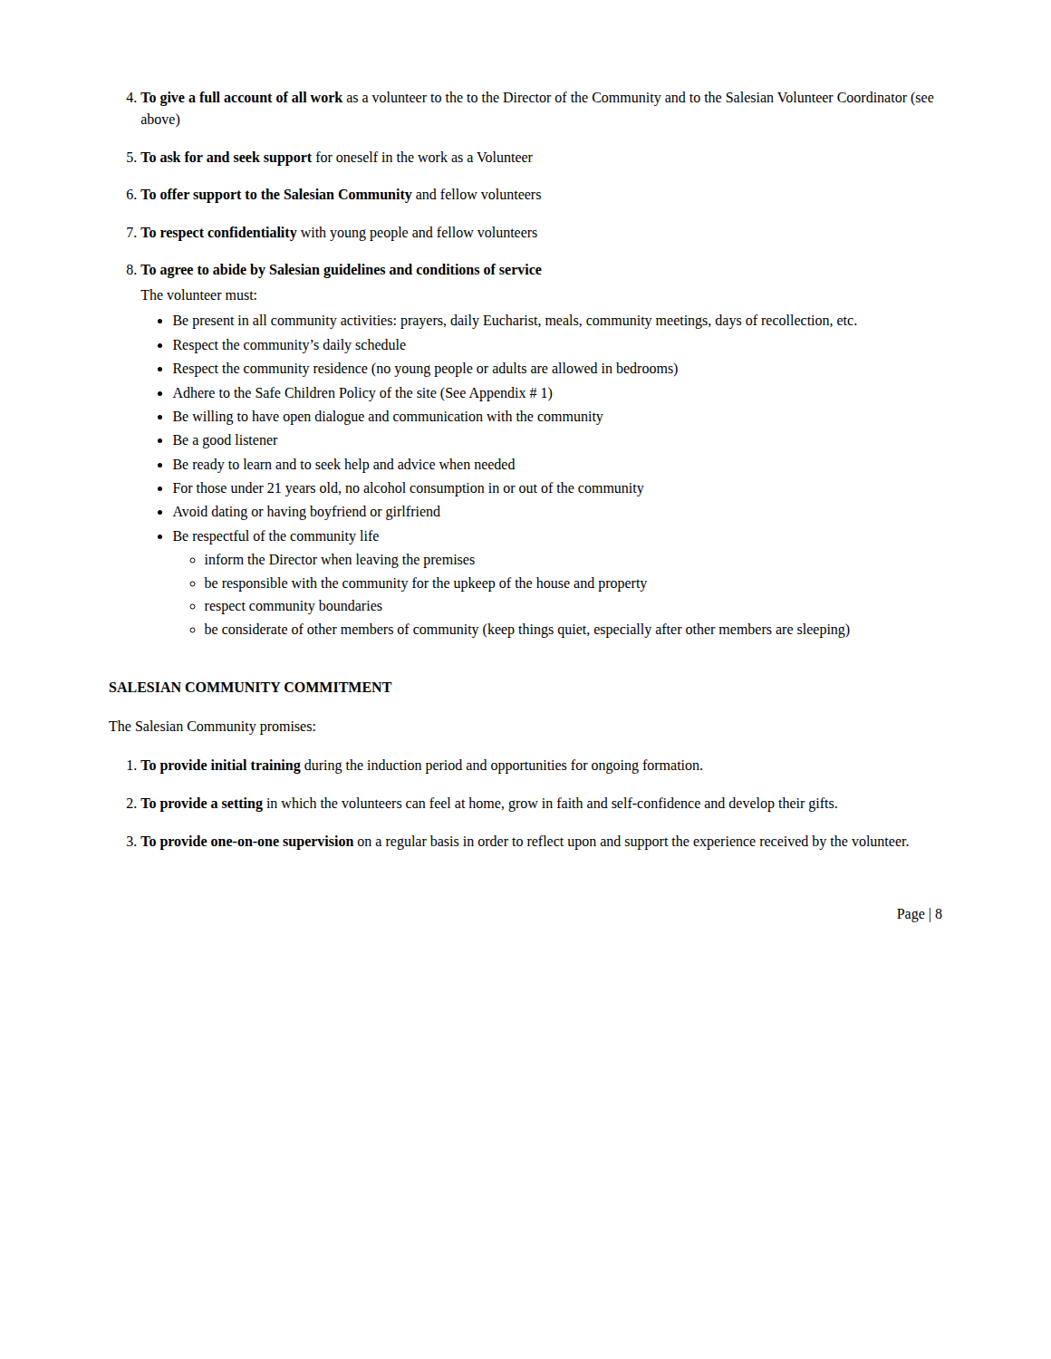To give a full account of all work as a volunteer to the to the Director of the Community and to the Salesian Volunteer Coordinator (see above)
To ask for and seek support for oneself in the work as a Volunteer
To offer support to the Salesian Community and fellow volunteers
To respect confidentiality with young people and fellow volunteers
To agree to abide by Salesian guidelines and conditions of service
The volunteer must:
Be present in all community activities: prayers, daily Eucharist, meals, community meetings, days of recollection, etc.
Respect the community’s daily schedule
Respect the community residence (no young people or adults are allowed in bedrooms)
Adhere to the Safe Children Policy of the site (See Appendix # 1)
Be willing to have open dialogue and communication with the community
Be a good listener
Be ready to learn and to seek help and advice when needed
For those under 21 years old, no alcohol consumption in or out of the community
Avoid dating or having boyfriend or girlfriend
Be respectful of the community life
inform the Director when leaving the premises
be responsible with the community for the upkeep of the house and property
respect community boundaries
be considerate of other members of community (keep things quiet, especially after other members are sleeping)
Salesian Community Commitment
The Salesian Community promises:
To provide initial training during the induction period and opportunities for ongoing formation.
To provide a setting in which the volunteers can feel at home, grow in faith and self-confidence and develop their gifts.
To provide one-on-one supervision on a regular basis in order to reflect upon and support the experience received by the volunteer.
Page | 8